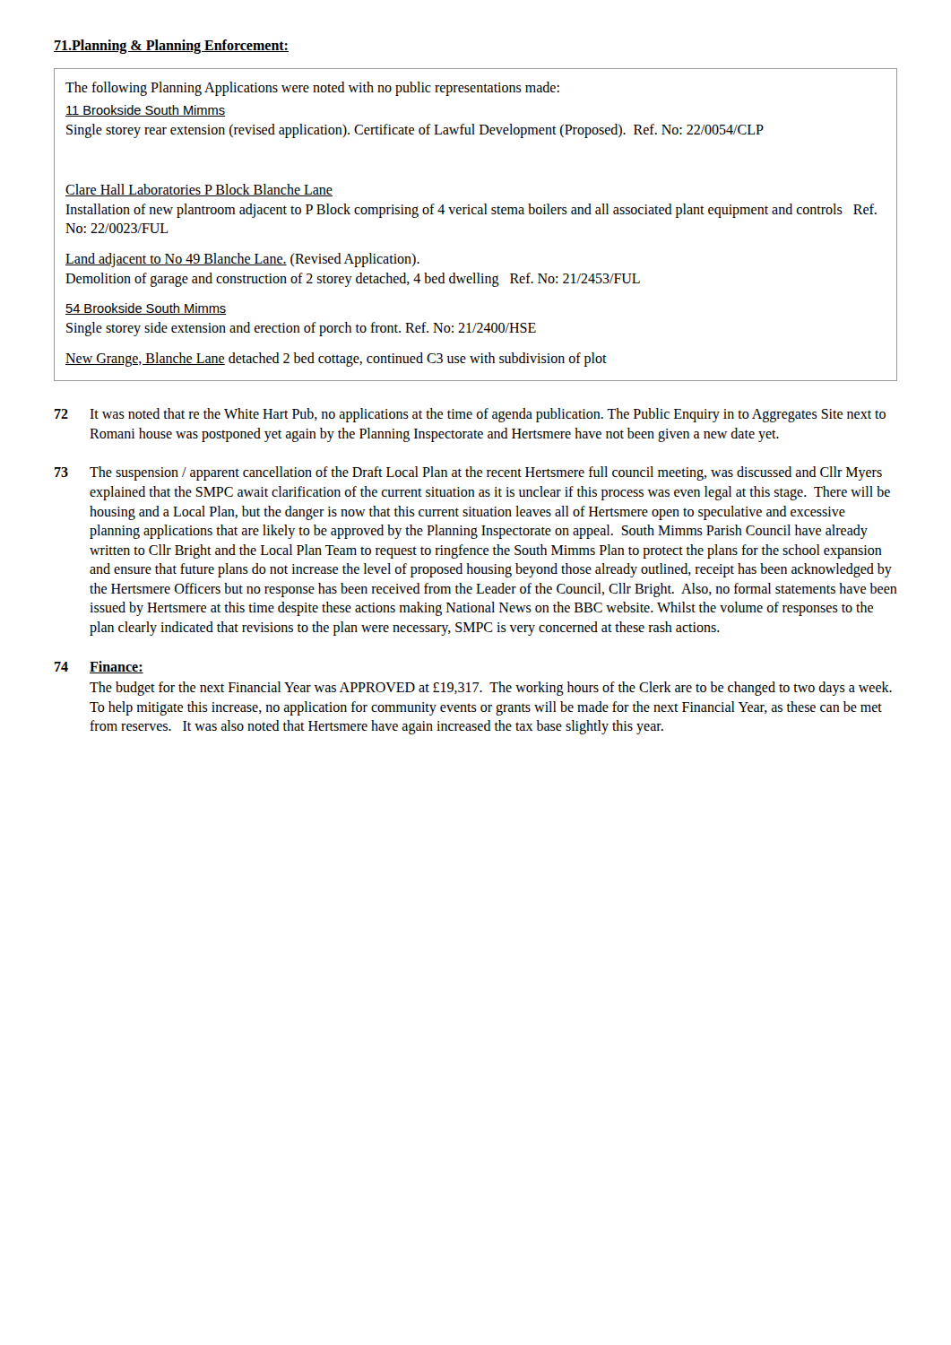71.Planning & Planning Enforcement:
The following Planning Applications were noted with no public representations made:
11 Brookside South Mimms
Single storey rear extension (revised application). Certificate of Lawful Development (Proposed). Ref. No: 22/0054/CLP
Clare Hall Laboratories P Block Blanche Lane
Installation of new plantroom adjacent to P Block comprising of 4 verical stema boilers and all associated plant equipment and controls Ref. No: 22/0023/FUL
Land adjacent to No 49 Blanche Lane. (Revised Application).
Demolition of garage and construction of 2 storey detached, 4 bed dwelling Ref. No: 21/2453/FUL
54 Brookside South Mimms
Single storey side extension and erection of porch to front. Ref. No: 21/2400/HSE
New Grange, Blanche Lane detached 2 bed cottage, continued C3 use with subdivision of plot
72
It was noted that re the White Hart Pub, no applications at the time of agenda publication. The Public Enquiry in to Aggregates Site next to Romani house was postponed yet again by the Planning Inspectorate and Hertsmere have not been given a new date yet.
73
The suspension / apparent cancellation of the Draft Local Plan at the recent Hertsmere full council meeting, was discussed and Cllr Myers explained that the SMPC await clarification of the current situation as it is unclear if this process was even legal at this stage. There will be housing and a Local Plan, but the danger is now that this current situation leaves all of Hertsmere open to speculative and excessive planning applications that are likely to be approved by the Planning Inspectorate on appeal. South Mimms Parish Council have already written to Cllr Bright and the Local Plan Team to request to ringfence the South Mimms Plan to protect the plans for the school expansion and ensure that future plans do not increase the level of proposed housing beyond those already outlined, receipt has been acknowledged by the Hertsmere Officers but no response has been received from the Leader of the Council, Cllr Bright. Also, no formal statements have been issued by Hertsmere at this time despite these actions making National News on the BBC website. Whilst the volume of responses to the plan clearly indicated that revisions to the plan were necessary, SMPC is very concerned at these rash actions.
74
Finance:
The budget for the next Financial Year was APPROVED at £19,317. The working hours of the Clerk are to be changed to two days a week. To help mitigate this increase, no application for community events or grants will be made for the next Financial Year, as these can be met from reserves. It was also noted that Hertsmere have again increased the tax base slightly this year.